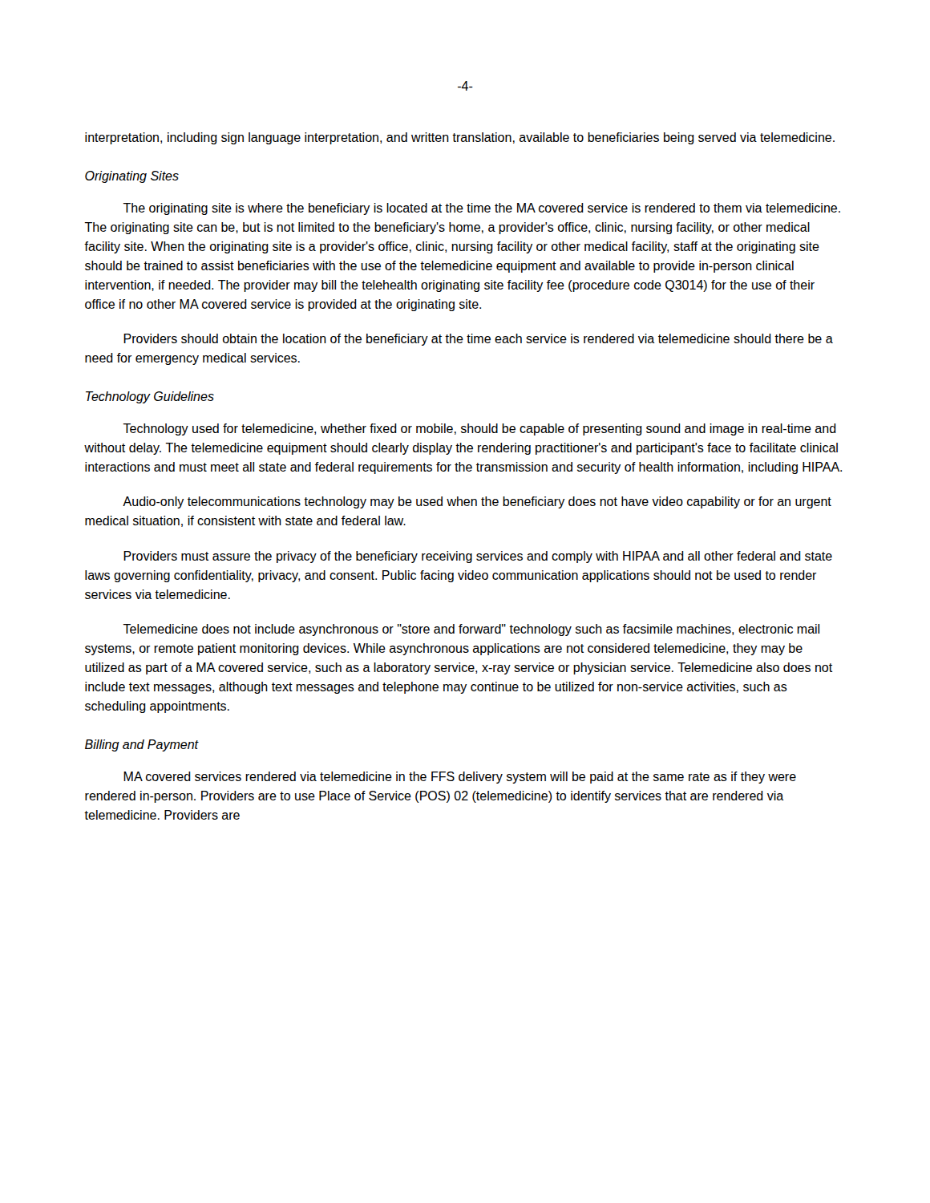-4-
interpretation, including sign language interpretation, and written translation, available to beneficiaries being served via telemedicine.
Originating Sites
The originating site is where the beneficiary is located at the time the MA covered service is rendered to them via telemedicine. The originating site can be, but is not limited to the beneficiary's home, a provider's office, clinic, nursing facility, or other medical facility site. When the originating site is a provider's office, clinic, nursing facility or other medical facility, staff at the originating site should be trained to assist beneficiaries with the use of the telemedicine equipment and available to provide in-person clinical intervention, if needed. The provider may bill the telehealth originating site facility fee (procedure code Q3014) for the use of their office if no other MA covered service is provided at the originating site.
Providers should obtain the location of the beneficiary at the time each service is rendered via telemedicine should there be a need for emergency medical services.
Technology Guidelines
Technology used for telemedicine, whether fixed or mobile, should be capable of presenting sound and image in real-time and without delay. The telemedicine equipment should clearly display the rendering practitioner's and participant's face to facilitate clinical interactions and must meet all state and federal requirements for the transmission and security of health information, including HIPAA.
Audio-only telecommunications technology may be used when the beneficiary does not have video capability or for an urgent medical situation, if consistent with state and federal law.
Providers must assure the privacy of the beneficiary receiving services and comply with HIPAA and all other federal and state laws governing confidentiality, privacy, and consent. Public facing video communication applications should not be used to render services via telemedicine.
Telemedicine does not include asynchronous or "store and forward" technology such as facsimile machines, electronic mail systems, or remote patient monitoring devices. While asynchronous applications are not considered telemedicine, they may be utilized as part of a MA covered service, such as a laboratory service, x-ray service or physician service. Telemedicine also does not include text messages, although text messages and telephone may continue to be utilized for non-service activities, such as scheduling appointments.
Billing and Payment
MA covered services rendered via telemedicine in the FFS delivery system will be paid at the same rate as if they were rendered in-person. Providers are to use Place of Service (POS) 02 (telemedicine) to identify services that are rendered via telemedicine. Providers are